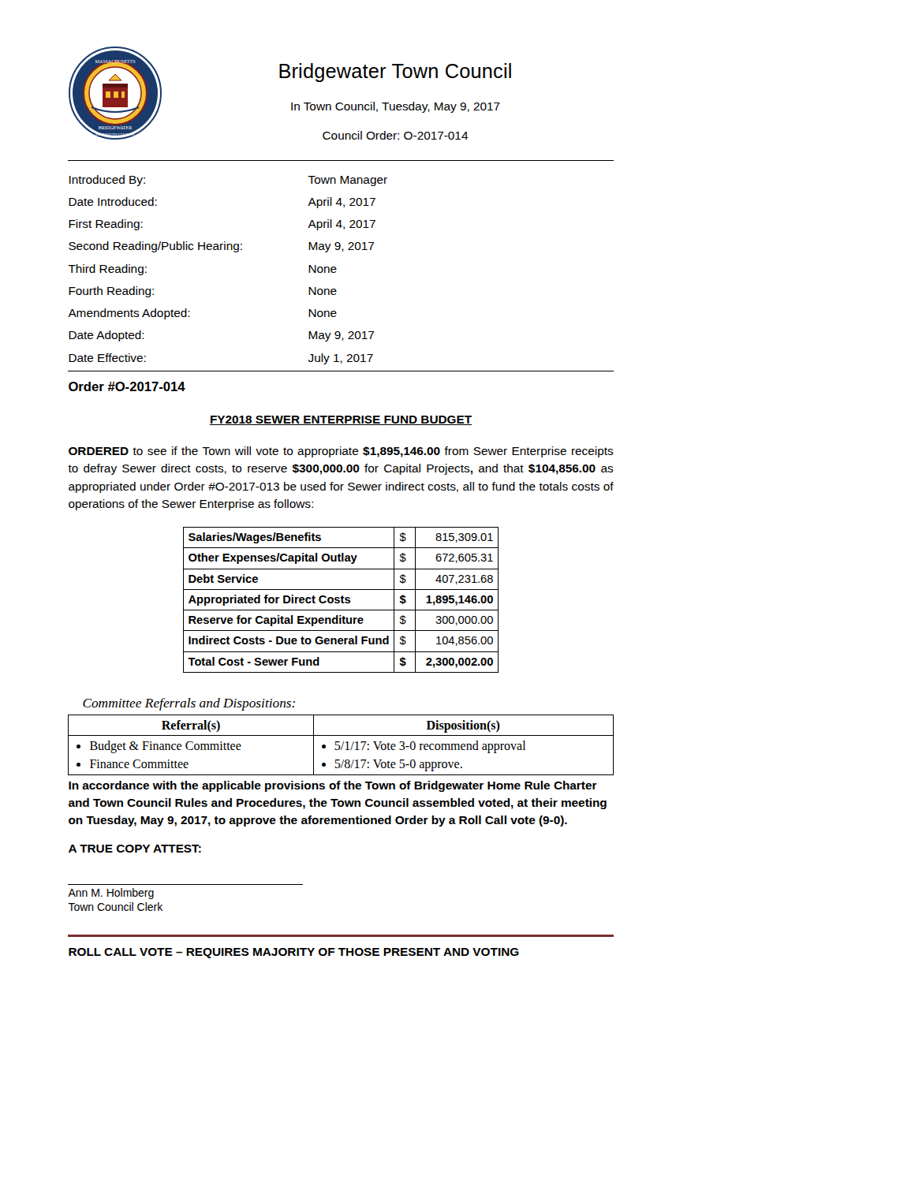MASSACHUSETTS BRIDGEWATER PLYMOUTH COUNTY
Bridgewater Town Council
In Town Council, Tuesday, May 9, 2017
Council Order: O-2017-014
| Introduced By: | Town Manager |
| Date Introduced: | April 4, 2017 |
| First Reading: | April 4, 2017 |
| Second Reading/Public Hearing: | May 9, 2017 |
| Third Reading: | None |
| Fourth Reading: | None |
| Amendments Adopted: | None |
| Date Adopted: | May 9, 2017 |
| Date Effective: | July 1, 2017 |
Order #O-2017-014
FY2018 SEWER ENTERPRISE FUND BUDGET
ORDERED to see if the Town will vote to appropriate $1,895,146.00 from Sewer Enterprise receipts to defray Sewer direct costs, to reserve $300,000.00 for Capital Projects, and that $104,856.00 as appropriated under Order #O-2017-013 be used for Sewer indirect costs, all to fund the totals costs of operations of the Sewer Enterprise as follows:
| Salaries/Wages/Benefits | $ | 815,309.01 |
| Other Expenses/Capital Outlay | $ | 672,605.31 |
| Debt Service | $ | 407,231.68 |
| Appropriated for Direct Costs | $ | 1,895,146.00 |
| Reserve for Capital Expenditure | $ | 300,000.00 |
| Indirect Costs - Due to General Fund | $ | 104,856.00 |
| Total Cost - Sewer Fund | $ | 2,300,002.00 |
Committee Referrals and Dispositions:
| Referral(s) | Disposition(s) |
| --- | --- |
| Budget & Finance Committee Finance Committee | 5/1/17: Vote 3-0 recommend approval 5/8/17: Vote 5-0 approve. |
In accordance with the applicable provisions of the Town of Bridgewater Home Rule Charter and Town Council Rules and Procedures, the Town Council assembled voted, at their meeting on Tuesday, May 9, 2017, to approve the aforementioned Order by a Roll Call vote (9-0).
A TRUE COPY ATTEST:
Ann M. Holmberg
Town Council Clerk
ROLL CALL VOTE – REQUIRES MAJORITY OF THOSE PRESENT AND VOTING